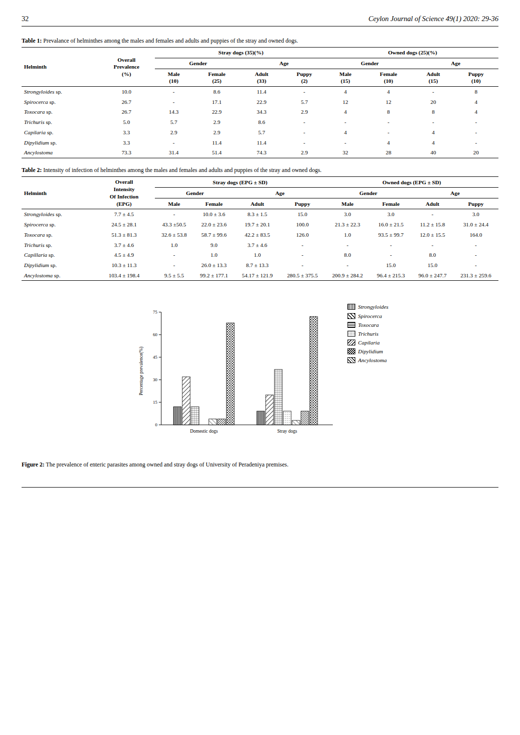32 Ceylon Journal of Science 49(1) 2020: 29-36
Table 1: Prevalance of helminthes among the males and females and adults and puppies of the stray and owned dogs.
| Helminth | Overall Prevalence (%) | Stray dogs (35)(%) | Owned dogs (25)(%) |
| --- | --- | --- | --- |
| Gender | Age | Gender | Age |
| Male (10) | Female (25) | Adult (33) | Puppy (2) | Male (15) | Female (10) | Adult (15) | Puppy (10) |
| Strongyloides sp. | 10.0 | - | 8.6 | 11.4 | - | 4 | 4 | - | 8 |
| Spirocerca sp. | 26.7 | - | 17.1 | 22.9 | 5.7 | 12 | 12 | 20 | 4 |
| Toxocara sp. | 26.7 | 14.3 | 22.9 | 34.3 | 2.9 | 4 | 8 | 8 | 4 |
| Trichuris sp. | 5.0 | 5.7 | 2.9 | 8.6 | - | - | - | - | - |
| Capilaria sp. | 3.3 | 2.9 | 2.9 | 5.7 | - | 4 | - | 4 | - |
| Dipylidium sp. | 3.3 | - | 11.4 | 11.4 | - | - | 4 | 4 | - |
| Ancylostoma | 73.3 | 31.4 | 51.4 | 74.3 | 2.9 | 32 | 28 | 40 | 20 |
Table 2: Intensity of infection of helminthes among the males and females and adults and puppies of the stray and owned dogs.
| Helminth | Overall Intensity Of Infection (EPG) | Stray dogs (EPG ± SD) | Owned dogs (EPG ± SD) |
| --- | --- | --- | --- |
| Gender | Age | Gender | Age |
| Male | Female | Adult | Puppy | Male | Female | Adult | Puppy |
| Strongyloides sp. | 7.7 ± 4.5 | - | 10.0 ± 3.6 | 8.3 ± 1.5 | 15.0 | 3.0 | 3.0 | - | 3.0 |
| Spirocerca sp. | 24.5 ± 28.1 | 43.3 ±50.5 | 22.0 ± 23.6 | 19.7 ± 20.1 | 100.0 | 21.3 ± 22.3 | 16.0 ± 21.5 | 11.2 ± 15.8 | 31.0 ± 24.4 |
| Toxocara sp. | 51.3 ± 81.3 | 32.6 ± 53.8 | 58.7 ± 99.6 | 42.2 ± 83.5 | 126.0 | 1.0 | 93.5 ± 99.7 | 12.0 ± 15.5 | 164.0 |
| Trichuris sp. | 3.7 ± 4.6 | 1.0 | 9.0 | 3.7 ± 4.6 | - | - | - | - | - |
| Capillaria sp. | 4.5 ± 4.9 | - | 1.0 | 1.0 | - | 8.0 | - | 8.0 | - |
| Dipylidium sp. | 10.3 ± 11.3 | - | 26.0 ± 13.3 | 8.7 ± 13.3 | - | - | 15.0 | 15.0 | - |
| Ancylostoma sp. | 103.4 ± 198.4 | 9.5 ± 5.5 | 99.2 ± 177.1 | 54.17 ± 121.9 | 280.5 ± 375.5 | 200.9 ± 284.2 | 96.4 ± 215.3 | 96.0 ± 247.7 | 231.3 ± 259.6 |
0 15 30 45 60 75 Percentage prevalence(%) Domestic dogs Stray dogs
Strongyloides
Spirocerca
Toxocara
Trichuris
Capilaria
Dipylidium
Ancylostoma
Figure 2: The prevalence of enteric parasites among owned and stray dogs of University of Peradeniya premises.